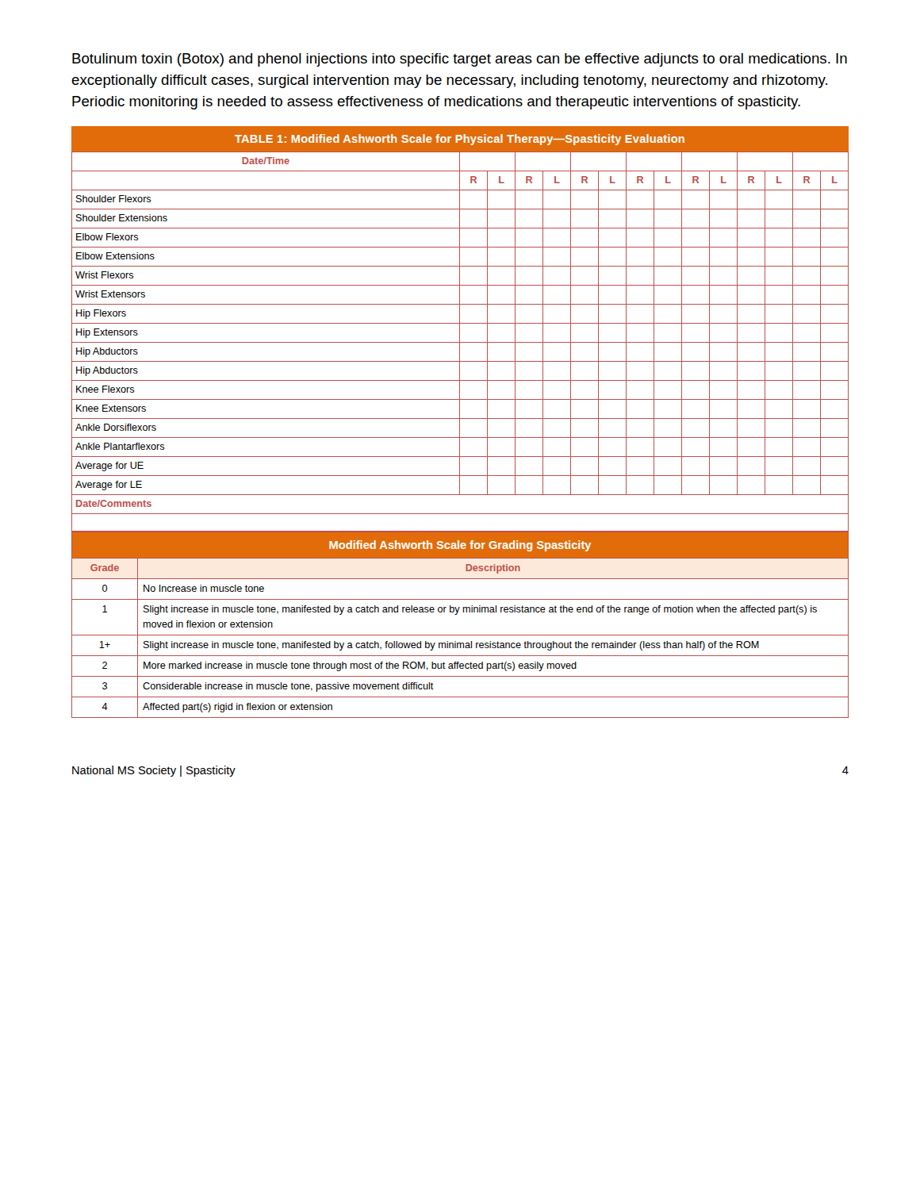Botulinum toxin (Botox) and phenol injections into specific target areas can be effective adjuncts to oral medications. In exceptionally difficult cases, surgical intervention may be necessary, including tenotomy, neurectomy and rhizotomy. Periodic monitoring is needed to assess effectiveness of medications and therapeutic interventions of spasticity.
TABLE 1: Modified Ashworth Scale for Physical Therapy—Spasticity Evaluation
| Date/Time | | | | | | | |
| | R | L | R | L | R | L | R | L | R | L | R | L | R | L |
| Shoulder Flexors | | | | | | | | | | | | | | |
| Shoulder Extensions | | | | | | | | | | | | | | |
| Elbow Flexors | | | | | | | | | | | | | | |
| Elbow Extensions | | | | | | | | | | | | | | |
| Wrist Flexors | | | | | | | | | | | | | | |
| Wrist Extensors | | | | | | | | | | | | | | |
| Hip Flexors | | | | | | | | | | | | | | |
| Hip Extensors | | | | | | | | | | | | | | |
| Hip Abductors | | | | | | | | | | | | | | |
| Hip Abductors | | | | | | | | | | | | | | |
| Knee Flexors | | | | | | | | | | | | | | |
| Knee Extensors | | | | | | | | | | | | | | |
| Ankle Dorsiflexors | | | | | | | | | | | | | | |
| Ankle Plantarflexors | | | | | | | | | | | | | | |
| Average for UE | | | | | | | | | | | | | | |
| Average for LE | | | | | | | | | | | | | | |
| Date/Comments |
| Modified Ashworth Scale for Grading Spasticity |
| --- |
| Grade | Description |
| 0 | No Increase in muscle tone |
| 1 | Slight increase in muscle tone, manifested by a catch and release or by minimal resistance at the end of the range of motion when the affected part(s) is moved in flexion or extension |
| 1+ | Slight increase in muscle tone, manifested by a catch, followed by minimal resistance throughout the remainder (less than half) of the ROM |
| 2 | More marked increase in muscle tone through most of the ROM, but affected part(s) easily moved |
| 3 | Considerable increase in muscle tone, passive movement difficult |
| 4 | Affected part(s) rigid in flexion or extension |
National MS Society | Spasticity 4